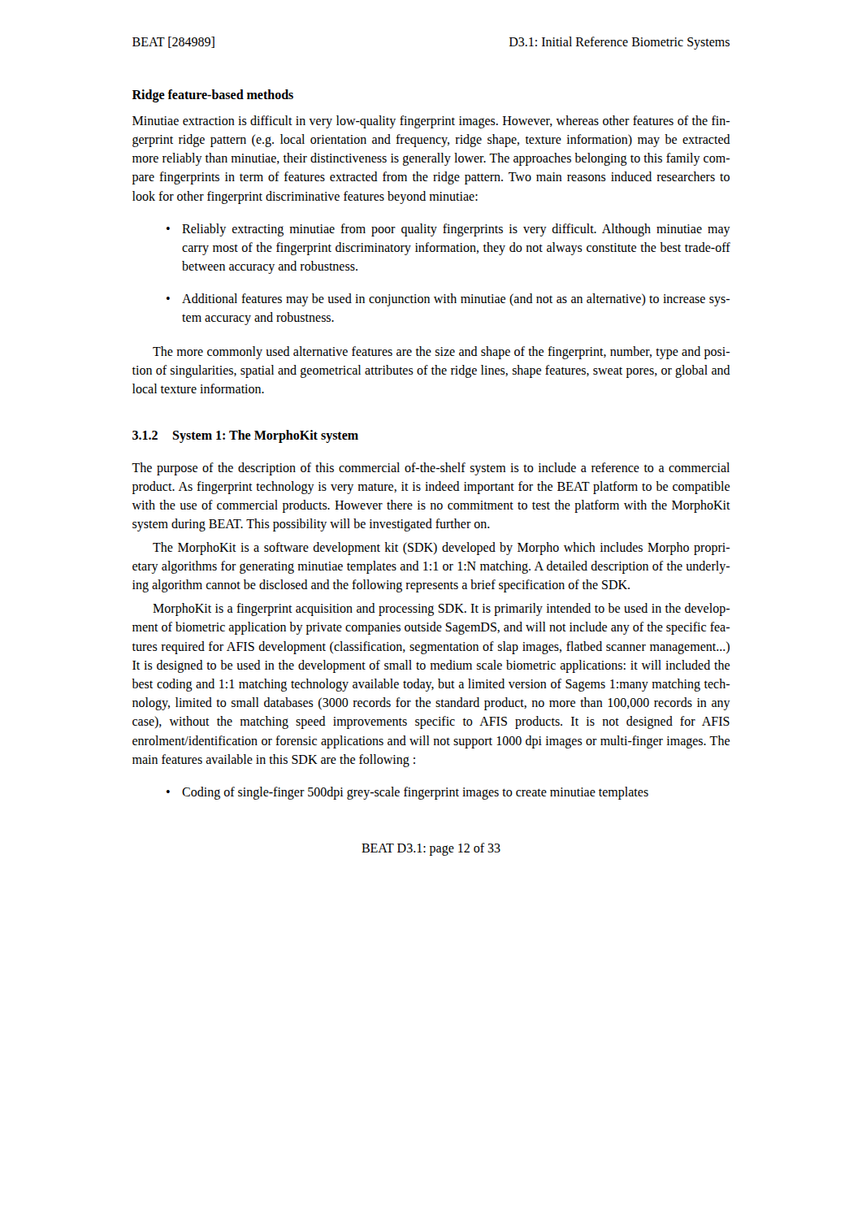BEAT [284989]
D3.1: Initial Reference Biometric Systems
Ridge feature-based methods
Minutiae extraction is difficult in very low-quality fingerprint images. However, whereas other features of the fingerprint ridge pattern (e.g. local orientation and frequency, ridge shape, texture information) may be extracted more reliably than minutiae, their distinctiveness is generally lower. The approaches belonging to this family compare fingerprints in term of features extracted from the ridge pattern. Two main reasons induced researchers to look for other fingerprint discriminative features beyond minutiae:
Reliably extracting minutiae from poor quality fingerprints is very difficult. Although minutiae may carry most of the fingerprint discriminatory information, they do not always constitute the best trade-off between accuracy and robustness.
Additional features may be used in conjunction with minutiae (and not as an alternative) to increase system accuracy and robustness.
The more commonly used alternative features are the size and shape of the fingerprint, number, type and position of singularities, spatial and geometrical attributes of the ridge lines, shape features, sweat pores, or global and local texture information.
3.1.2 System 1: The MorphoKit system
The purpose of the description of this commercial of-the-shelf system is to include a reference to a commercial product. As fingerprint technology is very mature, it is indeed important for the BEAT platform to be compatible with the use of commercial products. However there is no commitment to test the platform with the MorphoKit system during BEAT. This possibility will be investigated further on.
The MorphoKit is a software development kit (SDK) developed by Morpho which includes Morpho proprietary algorithms for generating minutiae templates and 1:1 or 1:N matching. A detailed description of the underlying algorithm cannot be disclosed and the following represents a brief specification of the SDK.
MorphoKit is a fingerprint acquisition and processing SDK. It is primarily intended to be used in the development of biometric application by private companies outside SagemDS, and will not include any of the specific features required for AFIS development (classification, segmentation of slap images, flatbed scanner management...) It is designed to be used in the development of small to medium scale biometric applications: it will included the best coding and 1:1 matching technology available today, but a limited version of Sagems 1:many matching technology, limited to small databases (3000 records for the standard product, no more than 100,000 records in any case), without the matching speed improvements specific to AFIS products. It is not designed for AFIS enrolment/identification or forensic applications and will not support 1000 dpi images or multi-finger images. The main features available in this SDK are the following :
Coding of single-finger 500dpi grey-scale fingerprint images to create minutiae templates
BEAT D3.1: page 12 of 33